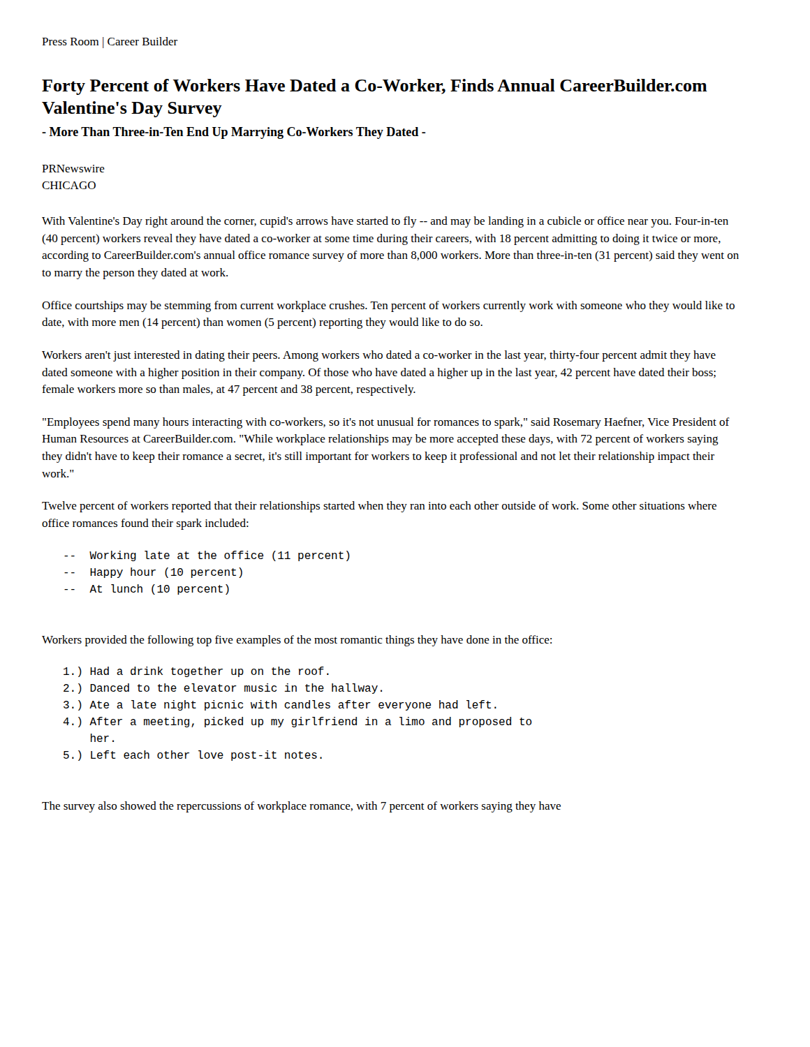Press Room | Career Builder
Forty Percent of Workers Have Dated a Co-Worker, Finds Annual CareerBuilder.com Valentine's Day Survey
- More Than Three-in-Ten End Up Marrying Co-Workers They Dated -
PRNewswire
CHICAGO
With Valentine's Day right around the corner, cupid's arrows have started to fly -- and may be landing in a cubicle or office near you. Four-in-ten (40 percent) workers reveal they have dated a co-worker at some time during their careers, with 18 percent admitting to doing it twice or more, according to CareerBuilder.com's annual office romance survey of more than 8,000 workers. More than three-in-ten (31 percent) said they went on to marry the person they dated at work.
Office courtships may be stemming from current workplace crushes. Ten percent of workers currently work with someone who they would like to date, with more men (14 percent) than women (5 percent) reporting they would like to do so.
Workers aren't just interested in dating their peers. Among workers who dated a co-worker in the last year, thirty-four percent admit they have dated someone with a higher position in their company. Of those who have dated a higher up in the last year, 42 percent have dated their boss; female workers more so than males, at 47 percent and 38 percent, respectively.
"Employees spend many hours interacting with co-workers, so it's not unusual for romances to spark," said Rosemary Haefner, Vice President of Human Resources at CareerBuilder.com. "While workplace relationships may be more accepted these days, with 72 percent of workers saying they didn't have to keep their romance a secret, it's still important for workers to keep it professional and not let their relationship impact their work."
Twelve percent of workers reported that their relationships started when they ran into each other outside of work. Some other situations where office romances found their spark included:
--  Working late at the office (11 percent)
--  Happy hour (10 percent)
--  At lunch (10 percent)
Workers provided the following top five examples of the most romantic things they have done in the office:
1.) Had a drink together up on the roof.
2.) Danced to the elevator music in the hallway.
3.) Ate a late night picnic with candles after everyone had left.
4.) After a meeting, picked up my girlfriend in a limo and proposed to
    her.
5.) Left each other love post-it notes.
The survey also showed the repercussions of workplace romance, with 7 percent of workers saying they have